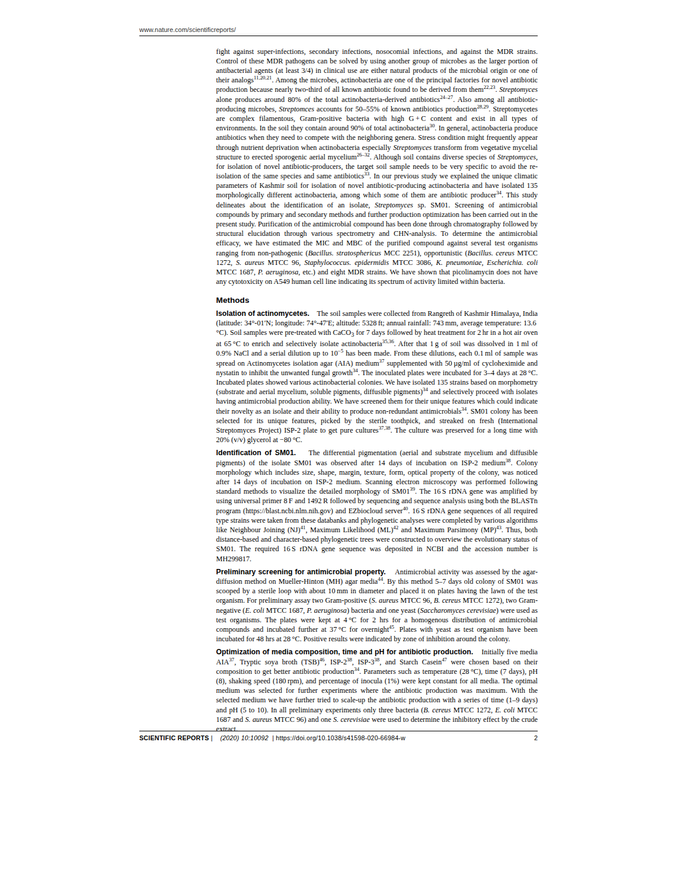www.nature.com/scientificreports/
fight against super-infections, secondary infections, nosocomial infections, and against the MDR strains. Control of these MDR pathogens can be solved by using another group of microbes as the larger portion of antibacterial agents (at least 3/4) in clinical use are either natural products of the microbial origin or one of their analogs11,20,21. Among the microbes, actinobacteria are one of the principal factories for novel antibiotic production because nearly two-third of all known antibiotic found to be derived from them22,23. Streptomyces alone produces around 80% of the total actinobacteria-derived antibiotics24–27. Also among all antibiotic-producing microbes, Streptomces accounts for 50–55% of known antibiotics production28,29. Streptomycetes are complex filamentous, Gram-positive bacteria with high G + C content and exist in all types of environments. In the soil they contain around 90% of total actinobacteria30. In general, actinobacteria produce antibiotics when they need to compete with the neighboring genera. Stress condition might frequently appear through nutrient deprivation when actinobacteria especially Streptomyces transform from vegetative mycelial structure to erected sporogenic aerial mycelium26–32. Although soil contains diverse species of Streptomyces, for isolation of novel antibiotic-producers, the target soil sample needs to be very specific to avoid the re-isolation of the same species and same antibiotics33. In our previous study we explained the unique climatic parameters of Kashmir soil for isolation of novel antibiotic-producing actinobacteria and have isolated 135 morphologically different actinobacteria, among which some of them are antibiotic producer34. This study delineates about the identification of an isolate, Streptomyces sp. SM01. Screening of antimicrobial compounds by primary and secondary methods and further production optimization has been carried out in the present study. Purification of the antimicrobial compound has been done through chromatography followed by structural elucidation through various spectrometry and CHN-analysis. To determine the antimicrobial efficacy, we have estimated the MIC and MBC of the purified compound against several test organisms ranging from non-pathogenic (Bacillus. stratosphericus MCC 2251), opportunistic (Bacillus. cereus MTCC 1272, S. aureus MTCC 96, Staphylococcus. epidermidis MTCC 3086, K. pneumoniae, Escherichia. coli MTCC 1687, P. aeruginosa, etc.) and eight MDR strains. We have shown that picolinamycin does not have any cytotoxicity on A549 human cell line indicating its spectrum of activity limited within bacteria.
Methods
Isolation of actinomycetes. The soil samples were collected from Rangreth of Kashmir Himalaya, India (latitude: 34°-01′N; longitude: 74°-47′E; altitude: 5328 ft; annual rainfall: 743 mm, average temperature: 13.6 °C). Soil samples were pre-treated with CaCO3 for 7 days followed by heat treatment for 2 hr in a hot air oven at 65 °C to enrich and selectively isolate actinobacteria35,36. After that 1 g of soil was dissolved in 1 ml of 0.9% NaCl and a serial dilution up to 10−5 has been made. From these dilutions, each 0.1 ml of sample was spread on Actinomycetes isolation agar (AIA) medium37 supplemented with 50 µg/ml of cycloheximide and nystatin to inhibit the unwanted fungal growth34. The inoculated plates were incubated for 3–4 days at 28 °C. Incubated plates showed various actinobacterial colonies. We have isolated 135 strains based on morphometry (substrate and aerial mycelium, soluble pigments, diffusible pigments)34 and selectively proceed with isolates having antimicrobial production ability. We have screened them for their unique features which could indicate their novelty as an isolate and their ability to produce non-redundant antimicrobials34. SM01 colony has been selected for its unique features, picked by the sterile toothpick, and streaked on fresh (International Streptomyces Project) ISP-2 plate to get pure cultures37,38. The culture was preserved for a long time with 20% (v/v) glycerol at −80 °C.
Identification of SM01. The differential pigmentation (aerial and substrate mycelium and diffusible pigments) of the isolate SM01 was observed after 14 days of incubation on ISP-2 medium38. Colony morphology which includes size, shape, margin, texture, form, optical property of the colony, was noticed after 14 days of incubation on ISP-2 medium. Scanning electron microscopy was performed following standard methods to visualize the detailed morphology of SM0139. The 16 S rDNA gene was amplified by using universal primer 8 F and 1492 R followed by sequencing and sequence analysis using both the BLASTn program (https://blast.ncbi.nlm.nih.gov) and EZbiocloud server40. 16 S rDNA gene sequences of all required type strains were taken from these databanks and phylogenetic analyses were completed by various algorithms like Neighbour Joining (NJ)41, Maximum Likelihood (ML)42 and Maximum Parsimony (MP)43. Thus, both distance-based and character-based phylogenetic trees were constructed to overview the evolutionary status of SM01. The required 16 S rDNA gene sequence was deposited in NCBI and the accession number is MH299817.
Preliminary screening for antimicrobial property. Antimicrobial activity was assessed by the agar-diffusion method on Mueller-Hinton (MH) agar media44. By this method 5–7 days old colony of SM01 was scooped by a sterile loop with about 10 mm in diameter and placed it on plates having the lawn of the test organism. For preliminary assay two Gram-positive (S. aureus MTCC 96, B. cereus MTCC 1272), two Gram-negative (E. coli MTCC 1687, P. aeruginosa) bacteria and one yeast (Saccharomyces cerevisiae) were used as test organisms. The plates were kept at 4 °C for 2 hrs for a homogenous distribution of antimicrobial compounds and incubated further at 37 °C for overnight45. Plates with yeast as test organism have been incubated for 48 hrs at 28 °C. Positive results were indicated by zone of inhibition around the colony.
Optimization of media composition, time and pH for antibiotic production. Initially five media AIA37, Tryptic soya broth (TSB)46, ISP-238, ISP-338, and Starch Casein47 were chosen based on their composition to get better antibiotic production34. Parameters such as temperature (28 °C), time (7 days), pH (8), shaking speed (180 rpm), and percentage of inocula (1%) were kept constant for all media. The optimal medium was selected for further experiments where the antibiotic production was maximum. With the selected medium we have further tried to scale-up the antibiotic production with a series of time (1–9 days) and pH (5 to 10). In all preliminary experiments only three bacteria (B. cereus MTCC 1272, E. coli MTCC 1687 and S. aureus MTCC 96) and one S. cerevisiae were used to determine the inhibitory effect by the crude extract.
SCIENTIFIC REPORTS | (2020) 10:10092 | https://doi.org/10.1038/s41598-020-66984-w
2